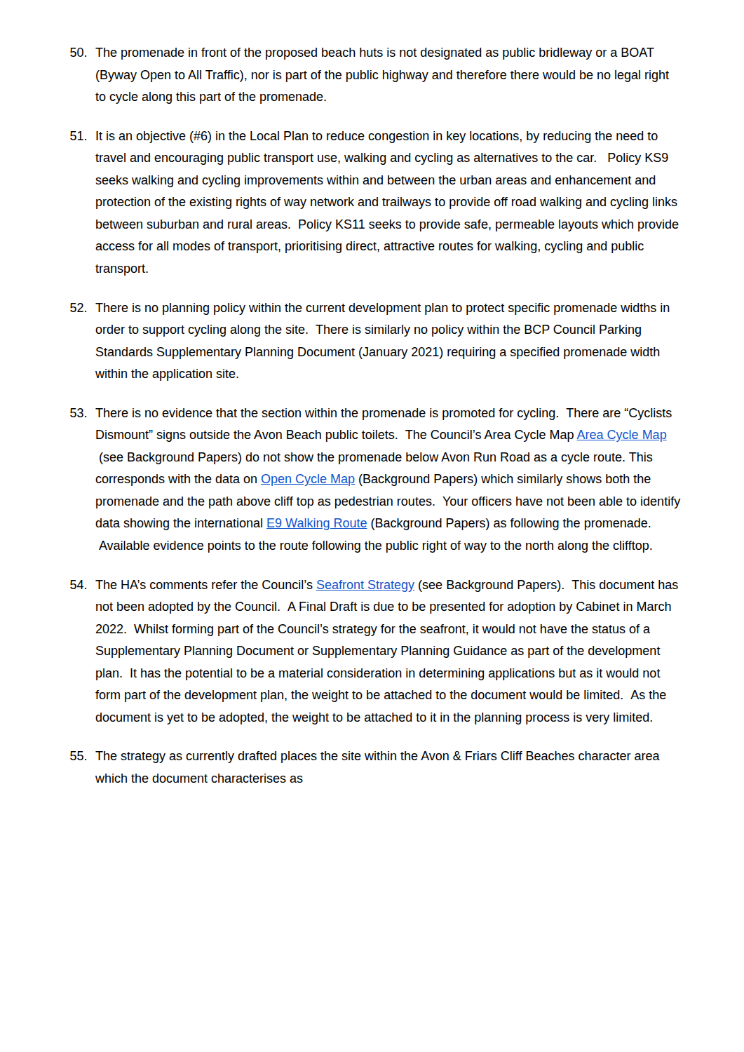The promenade in front of the proposed beach huts is not designated as public bridleway or a BOAT (Byway Open to All Traffic), nor is part of the public highway and therefore there would be no legal right to cycle along this part of the promenade.
It is an objective (#6) in the Local Plan to reduce congestion in key locations, by reducing the need to travel and encouraging public transport use, walking and cycling as alternatives to the car. Policy KS9 seeks walking and cycling improvements within and between the urban areas and enhancement and protection of the existing rights of way network and trailways to provide off road walking and cycling links between suburban and rural areas. Policy KS11 seeks to provide safe, permeable layouts which provide access for all modes of transport, prioritising direct, attractive routes for walking, cycling and public transport.
There is no planning policy within the current development plan to protect specific promenade widths in order to support cycling along the site. There is similarly no policy within the BCP Council Parking Standards Supplementary Planning Document (January 2021) requiring a specified promenade width within the application site.
There is no evidence that the section within the promenade is promoted for cycling. There are “Cyclists Dismount” signs outside the Avon Beach public toilets. The Council’s Area Cycle Map Area Cycle Map (see Background Papers) do not show the promenade below Avon Run Road as a cycle route. This corresponds with the data on Open Cycle Map (Background Papers) which similarly shows both the promenade and the path above cliff top as pedestrian routes. Your officers have not been able to identify data showing the international E9 Walking Route (Background Papers) as following the promenade. Available evidence points to the route following the public right of way to the north along the clifftop.
The HA’s comments refer the Council’s Seafront Strategy (see Background Papers). This document has not been adopted by the Council. A Final Draft is due to be presented for adoption by Cabinet in March 2022. Whilst forming part of the Council’s strategy for the seafront, it would not have the status of a Supplementary Planning Document or Supplementary Planning Guidance as part of the development plan. It has the potential to be a material consideration in determining applications but as it would not form part of the development plan, the weight to be attached to the document would be limited. As the document is yet to be adopted, the weight to be attached to it in the planning process is very limited.
The strategy as currently drafted places the site within the Avon & Friars Cliff Beaches character area which the document characterises as